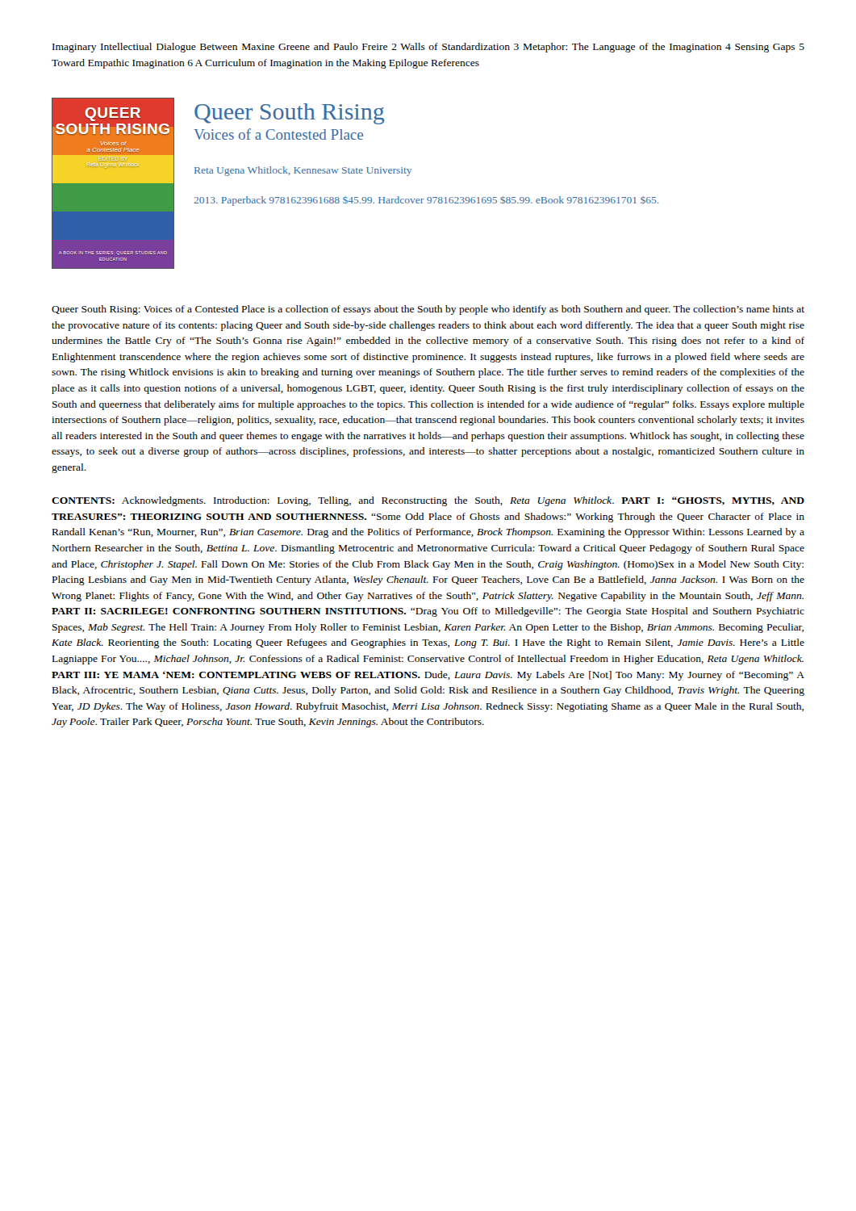Imaginary Intellectiual Dialogue Between Maxine Greene and Paulo Freire 2 Walls of Standardization 3 Metaphor: The Language of the Imagination 4 Sensing Gaps 5 Toward Empathic Imagination 6 A Curriculum of Imagination in the Making Epilogue References
QUEER
SOUTH RISING
Voices of
a Contested Place
EDITED BY
Reta Ugena Whitlock
A BOOK IN THE SERIES: QUEER STUDIES AND EDUCATION
Queer South Rising
Voices of a Contested Place
Reta Ugena Whitlock, Kennesaw State University
2013. Paperback 9781623961688 $45.99. Hardcover 9781623961695 $85.99. eBook 9781623961701 $65.
Queer South Rising: Voices of a Contested Place is a collection of essays about the South by people who identify as both Southern and queer. The collection’s name hints at the provocative nature of its contents: placing Queer and South side-by-side challenges readers to think about each word differently. The idea that a queer South might rise undermines the Battle Cry of “The South’s Gonna rise Again!” embedded in the collective memory of a conservative South. This rising does not refer to a kind of Enlightenment transcendence where the region achieves some sort of distinctive prominence. It suggests instead ruptures, like furrows in a plowed field where seeds are sown. The rising Whitlock envisions is akin to breaking and turning over meanings of Southern place. The title further serves to remind readers of the complexities of the place as it calls into question notions of a universal, homogenous LGBT, queer, identity. Queer South Rising is the first truly interdisciplinary collection of essays on the South and queerness that deliberately aims for multiple approaches to the topics. This collection is intended for a wide audience of “regular” folks. Essays explore multiple intersections of Southern place—religion, politics, sexuality, race, education—that transcend regional boundaries. This book counters conventional scholarly texts; it invites all readers interested in the South and queer themes to engage with the narratives it holds—and perhaps question their assumptions. Whitlock has sought, in collecting these essays, to seek out a diverse group of authors—across disciplines, professions, and interests—to shatter perceptions about a nostalgic, romanticized Southern culture in general.
CONTENTS: Acknowledgments. Introduction: Loving, Telling, and Reconstructing the South, Reta Ugena Whitlock. PART I: “GHOSTS, MYTHS, AND TREASURES”: THEORIZING SOUTH AND SOUTHERNNESS. “Some Odd Place of Ghosts and Shadows:” Working Through the Queer Character of Place in Randall Kenan’s “Run, Mourner, Run”, Brian Casemore. Drag and the Politics of Performance, Brock Thompson. Examining the Oppressor Within: Lessons Learned by a Northern Researcher in the South, Bettina L. Love. Dismantling Metrocentric and Metronormative Curricula: Toward a Critical Queer Pedagogy of Southern Rural Space and Place, Christopher J. Stapel. Fall Down On Me: Stories of the Club From Black Gay Men in the South, Craig Washington. (Homo)Sex in a Model New South City: Placing Lesbians and Gay Men in Mid-Twentieth Century Atlanta, Wesley Chenault. For Queer Teachers, Love Can Be a Battlefield, Janna Jackson. I Was Born on the Wrong Planet: Flights of Fancy, Gone With the Wind, and Other Gay Narratives of the South", Patrick Slattery. Negative Capability in the Mountain South, Jeff Mann. PART II: SACRILEGE! CONFRONTING SOUTHERN INSTITUTIONS. “Drag You Off to Milledgeville”: The Georgia State Hospital and Southern Psychiatric Spaces, Mab Segrest. The Hell Train: A Journey From Holy Roller to Feminist Lesbian, Karen Parker. An Open Letter to the Bishop, Brian Ammons. Becoming Peculiar, Kate Black. Reorienting the South: Locating Queer Refugees and Geographies in Texas, Long T. Bui. I Have the Right to Remain Silent, Jamie Davis. Here’s a Little Lagniappe For You...., Michael Johnson, Jr. Confessions of a Radical Feminist: Conservative Control of Intellectual Freedom in Higher Education, Reta Ugena Whitlock. PART III: YE MAMA ‘NEM: CONTEMPLATING WEBS OF RELATIONS. Dude, Laura Davis. My Labels Are [Not] Too Many: My Journey of “Becoming” A Black, Afrocentric, Southern Lesbian, Qiana Cutts. Jesus, Dolly Parton, and Solid Gold: Risk and Resilience in a Southern Gay Childhood, Travis Wright. The Queering Year, JD Dykes. The Way of Holiness, Jason Howard. Rubyfruit Masochist, Merri Lisa Johnson. Redneck Sissy: Negotiating Shame as a Queer Male in the Rural South, Jay Poole. Trailer Park Queer, Porscha Yount. True South, Kevin Jennings. About the Contributors.